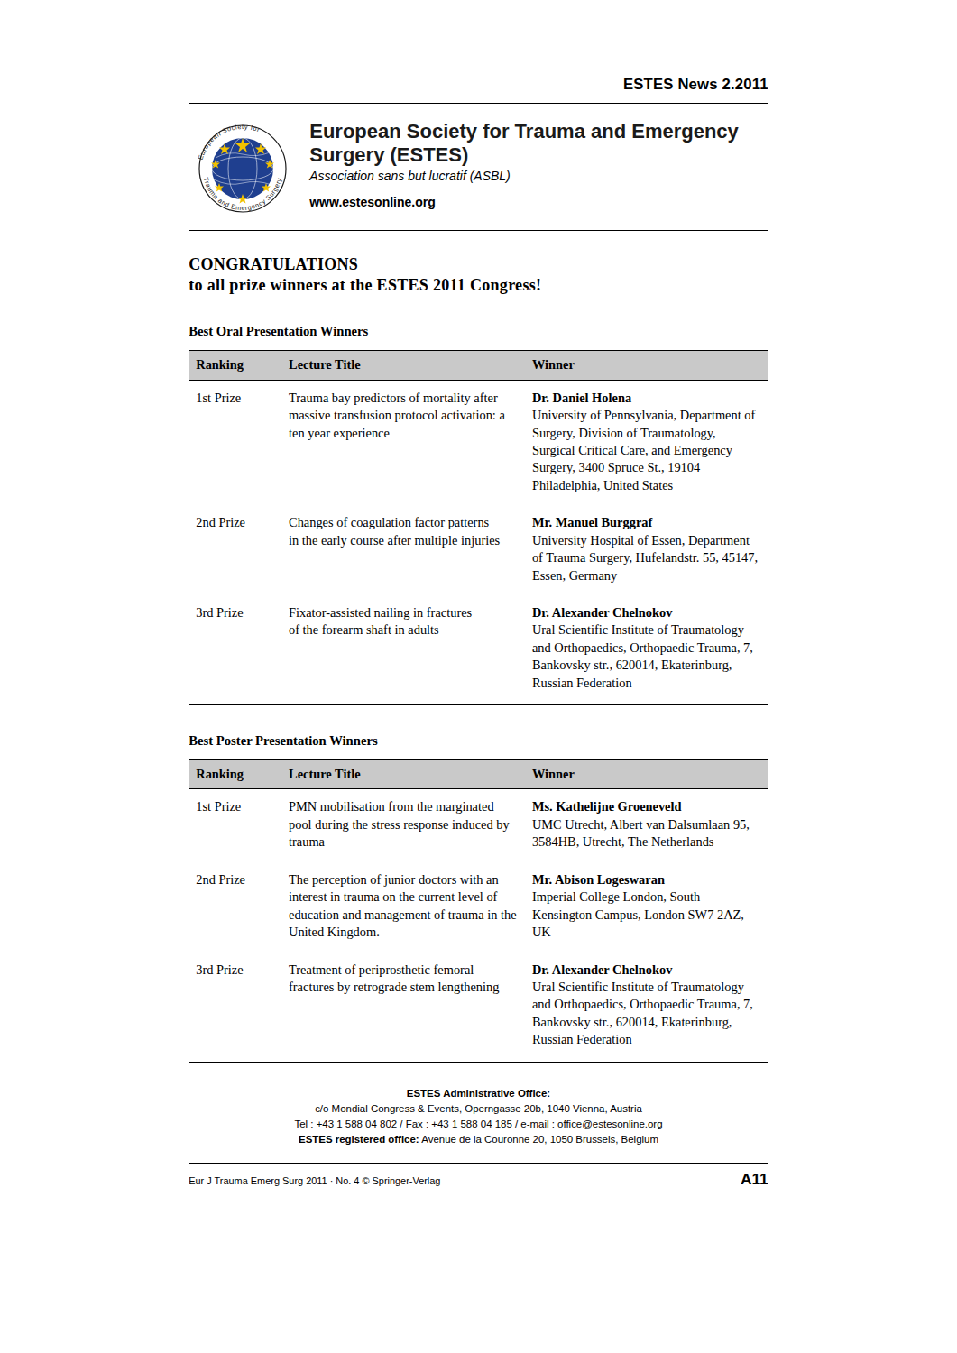ESTES News 2.2011
European Society for Trauma and Emergency Surgery
European Society for Trauma and Emergency Surgery (ESTES)
Association sans but lucratif (ASBL)
www.estesonline.org
CONGRATULATIONSto all prize winners at the ESTES 2011 Congress!
Best Oral Presentation Winners
| Ranking | Lecture Title | Winner |
| --- | --- | --- |
| 1st Prize | Trauma bay predictors of mortality after massive transfusion protocol activation: a ten year experience | Dr. Daniel Holena University of Pennsylvania, Department of Surgery, Division of Traumatology, Surgical Critical Care, and Emergency Surgery, 3400 Spruce St., 19104 Philadelphia, United States |
| 2nd Prize | Changes of coagulation factor patterns in the early course after multiple injuries | Mr. Manuel Burggraf University Hospital of Essen, Department of Trauma Surgery, Hufelandstr. 55, 45147, Essen, Germany |
| 3rd Prize | Fixator-assisted nailing in fractures of the forearm shaft in adults | Dr. Alexander Chelnokov Ural Scientific Institute of Traumatology and Orthopaedics, Orthopaedic Trauma, 7, Bankovsky str., 620014, Ekaterinburg, Russian Federation |
Best Poster Presentation Winners
| Ranking | Lecture Title | Winner |
| --- | --- | --- |
| 1st Prize | PMN mobilisation from the marginated pool during the stress response induced by trauma | Ms. Kathelijne Groeneveld UMC Utrecht, Albert van Dalsumlaan 95, 3584HB, Utrecht, The Netherlands |
| 2nd Prize | The perception of junior doctors with an interest in trauma on the current level of education and management of trauma in the United Kingdom. | Mr. Abison Logeswaran Imperial College London, South Kensington Campus, London SW7 2AZ, UK |
| 3rd Prize | Treatment of periprosthetic femoral fractures by retrograde stem lengthening | Dr. Alexander Chelnokov Ural Scientific Institute of Traumatology and Orthopaedics, Orthopaedic Trauma, 7, Bankovsky str., 620014, Ekaterinburg, Russian Federation |
ESTES Administrative Office:
c/o Mondial Congress & Events, Operngasse 20b, 1040 Vienna, Austria
Tel : +43 1 588 04 802 / Fax : +43 1 588 04 185 / e-mail : office@estesonline.org
ESTES registered office: Avenue de la Couronne 20, 1050 Brussels, Belgium
Eur J Trauma Emerg Surg 2011 · No. 4 © Springer-Verlag
A11